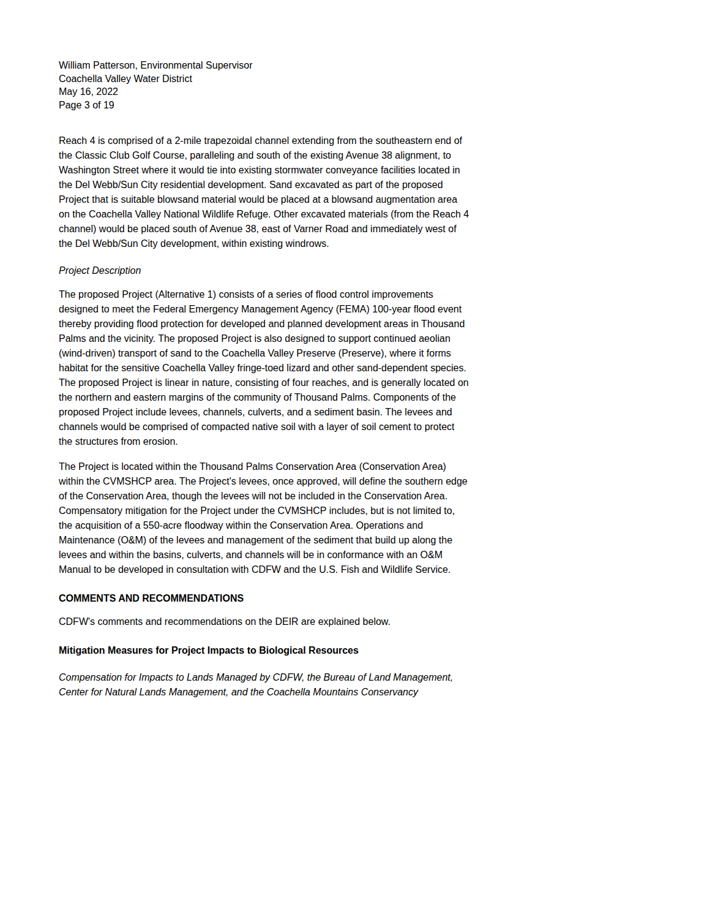William Patterson, Environmental Supervisor
Coachella Valley Water District
May 16, 2022
Page 3 of 19
Reach 4 is comprised of a 2-mile trapezoidal channel extending from the southeastern end of the Classic Club Golf Course, paralleling and south of the existing Avenue 38 alignment, to Washington Street where it would tie into existing stormwater conveyance facilities located in the Del Webb/Sun City residential development. Sand excavated as part of the proposed Project that is suitable blowsand material would be placed at a blowsand augmentation area on the Coachella Valley National Wildlife Refuge. Other excavated materials (from the Reach 4 channel) would be placed south of Avenue 38, east of Varner Road and immediately west of the Del Webb/Sun City development, within existing windrows.
Project Description
The proposed Project (Alternative 1) consists of a series of flood control improvements designed to meet the Federal Emergency Management Agency (FEMA) 100-year flood event thereby providing flood protection for developed and planned development areas in Thousand Palms and the vicinity. The proposed Project is also designed to support continued aeolian (wind-driven) transport of sand to the Coachella Valley Preserve (Preserve), where it forms habitat for the sensitive Coachella Valley fringe-toed lizard and other sand-dependent species. The proposed Project is linear in nature, consisting of four reaches, and is generally located on the northern and eastern margins of the community of Thousand Palms. Components of the proposed Project include levees, channels, culverts, and a sediment basin. The levees and channels would be comprised of compacted native soil with a layer of soil cement to protect the structures from erosion.
The Project is located within the Thousand Palms Conservation Area (Conservation Area) within the CVMSHCP area. The Project's levees, once approved, will define the southern edge of the Conservation Area, though the levees will not be included in the Conservation Area. Compensatory mitigation for the Project under the CVMSHCP includes, but is not limited to, the acquisition of a 550-acre floodway within the Conservation Area. Operations and Maintenance (O&M) of the levees and management of the sediment that build up along the levees and within the basins, culverts, and channels will be in conformance with an O&M Manual to be developed in consultation with CDFW and the U.S. Fish and Wildlife Service.
COMMENTS AND RECOMMENDATIONS
CDFW's comments and recommendations on the DEIR are explained below.
Mitigation Measures for Project Impacts to Biological Resources
Compensation for Impacts to Lands Managed by CDFW, the Bureau of Land Management, Center for Natural Lands Management, and the Coachella Mountains Conservancy